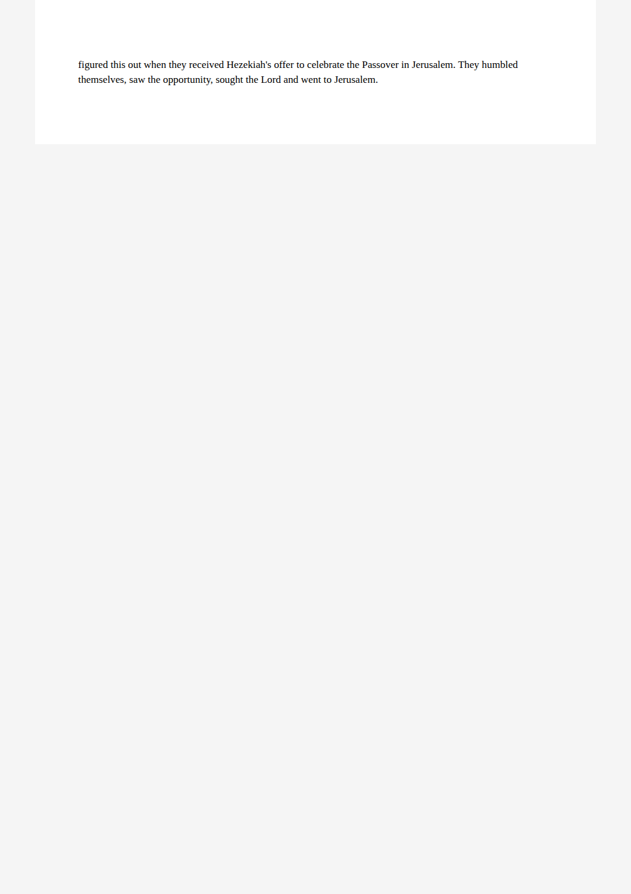figured this out when they received Hezekiah's offer to celebrate the Passover in Jerusalem. They humbled themselves, saw the opportunity, sought the Lord and went to Jerusalem.